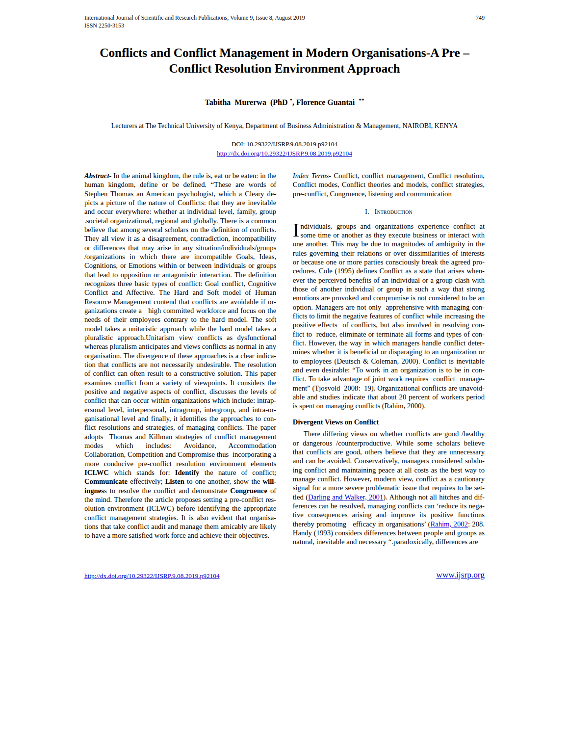International Journal of Scientific and Research Publications, Volume 9, Issue 8, August 2019
ISSN 2250-3153
749
Conflicts and Conflict Management in Modern Organisations-A Pre –Conflict Resolution Environment Approach
Tabitha Murerwa (PhD *, Florence Guantai **
Lecturers at The Technical University of Kenya, Department of Business Administration & Management, NAIROBI, KENYA
DOI: 10.29322/IJSRP.9.08.2019.p92104
http://dx.doi.org/10.29322/IJSRP.9.08.2019.p92104
Abstract- In the animal kingdom, the rule is, eat or be eaten: in the human kingdom, define or be defined. “These are words of Stephen Thomas an American psychologist, which a Cleary depicts a picture of the nature of Conflicts: that they are inevitable and occur everywhere: whether at individual level, family, group .societal organizational, regional and globally. There is a common believe that among several scholars on the definition of conflicts. They all view it as a disagreement, contradiction, incompatibility or differences that may arise in any situation/individuals/groups /organizations in which there are incompatible Goals, Ideas, Cognitions, or Emotions within or between individuals or groups that lead to opposition or antagonistic interaction. The definition recognizes three basic types of conflict: Goal conflict, Cognitive Conflict and Affective. The Hard and Soft model of Human Resource Management contend that conflicts are avoidable if organizations create a high committed workforce and focus on the needs of their employees contrary to the hard model. The soft model takes a unitaristic approach while the hard model takes a pluralistic approach.Unitarism view conflicts as dysfunctional whereas pluralism anticipates and views conflicts as normal in any organisation. The divergence of these approaches is a clear indication that conflicts are not necessarily undesirable. The resolution of conflict can often result to a constructive solution. This paper examines conflict from a variety of viewpoints. It considers the positive and negative aspects of conflict, discusses the levels of conflict that can occur within organizations which include: intrapersonal level, interpersonal, intragroup, intergroup, and intra-organisational level and finally, it identifies the approaches to conflict resolutions and strategies, of managing conflicts. The paper adopts Thomas and Killman strategies of conflict management modes which includes: Avoidance, Accommodation Collaboration, Competition and Compromise thus incorporating a more conducive pre-conflict resolution environment elements ICLWC which stands for: Identify the nature of conflict; Communicate effectively; Listen to one another, show the willingness to resolve the conflict and demonstrate Congruence of the mind. Therefore the article proposes setting a pre-conflict resolution environment (ICLWC) before identifying the appropriate conflict management strategies. It is also evident that organisations that take conflict audit and manage them amicably are likely to have a more satisfied work force and achieve their objectives.
Index Terms- Conflict, conflict management, Conflict resolution, Conflict modes, Conflict theories and models, conflict strategies, pre-conflict, Congruence, listening and communication
I. Introduction
Individuals, groups and organizations experience conflict at some time or another as they execute business or interact with one another. This may be due to magnitudes of ambiguity in the rules governing their relations or over dissimilarities of interests or because one or more parties consciously break the agreed procedures. Cole (1995) defines Conflict as a state that arises whenever the perceived benefits of an individual or a group clash with those of another individual or group in such a way that strong emotions are provoked and compromise is not considered to be an option. Managers are not only apprehensive with managing conflicts to limit the negative features of conflict while increasing the positive effects of conflicts, but also involved in resolving conflict to reduce, eliminate or terminate all forms and types of conflict. However, the way in which managers handle conflict determines whether it is beneficial or disparaging to an organization or to employees (Deutsch & Coleman, 2000). Conflict is inevitable and even desirable: “To work in an organization is to be in conflict. To take advantage of joint work requires conflict management” (Tjosvold 2008: 19). Organizational conflicts are unavoidable and studies indicate that about 20 percent of workers period is spent on managing conflicts (Rahim, 2000).
Divergent Views on Conflict
There differing views on whether conflicts are good /healthy or dangerous /counterproductive. While some scholars believe that conflicts are good, others believe that they are unnecessary and can be avoided. Conservatively, managers considered subduing conflict and maintaining peace at all costs as the best way to manage conflict. However, modern view, conflict as a cautionary signal for a more severe problematic issue that requires to be settled (Darling and Walker, 2001). Although not all hitches and differences can be resolved, managing conflicts can ‘reduce its negative consequences arising and improve its positive functions thereby promoting efficacy in organisations’ (Rahim, 2002: 208. Handy (1993) considers differences between people and groups as natural, inevitable and necessary “.paradoxically, differences are
http://dx.doi.org/10.29322/IJSRP.9.08.2019.p92104
www.ijsrp.org